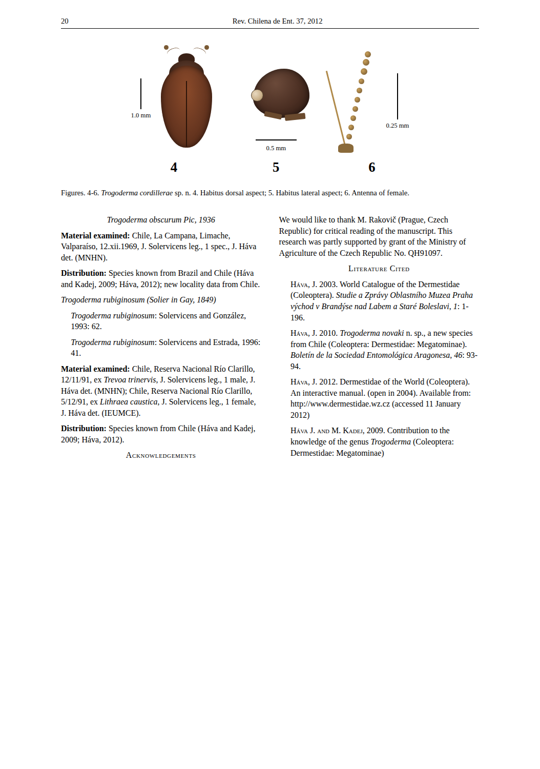20 Rev. Chilena de Ent. 37, 2012
1.0 mm
4
0.5 mm
5
0.25 mm
6
Figures. 4-6. Trogoderma cordillerae sp. n. 4. Habitus dorsal aspect; 5. Habitus lateral aspect; 6. Antenna of female.
Trogoderma obscurum Pic, 1936
Material examined: Chile, La Campana, Limache, Valparaíso, 12.xii.1969, J. Solervicens leg., 1 spec., J. Háva det. (MNHN).
Distribution: Species known from Brazil and Chile (Háva and Kadej, 2009; Háva, 2012); new locality data from Chile.
Trogoderma rubiginosum (Solier in Gay, 1849)
Trogoderma rubiginosum: Solervicens and González, 1993: 62.
Trogoderma rubiginosum: Solervicens and Estrada, 1996: 41.
Material examined: Chile, Reserva Nacional Río Clarillo, 12/11/91, ex Trevoa trinervis, J. Solervicens leg., 1 male, J. Háva det. (MNHN); Chile, Reserva Nacional Río Clarillo, 5/12/91, ex Lithraea caustica, J. Solervicens leg., 1 female, J. Háva det. (IEUMCE).
Distribution: Species known from Chile (Háva and Kadej, 2009; Háva, 2012).
Acknowledgements
We would like to thank M. Rakovič (Prague, Czech Republic) for critical reading of the manuscript. This research was partly supported by grant of the Ministry of Agriculture of the Czech Republic No. QH91097.
Literature Cited
Háva, J. 2003. World Catalogue of the Dermestidae (Coleoptera). Studie a Zprávy Oblastního Muzea Praha východ v Brandýse nad Labem a Staré Boleslavi, 1: 1-196.
Háva, J. 2010. Trogoderma novaki n. sp., a new species from Chile (Coleoptera: Dermestidae: Megatominae). Boletín de la Sociedad Entomológica Aragonesa, 46: 93-94.
Háva, J. 2012. Dermestidae of the World (Coleoptera). An interactive manual. (open in 2004). Available from: http://www.dermestidae.wz.cz (accessed 11 January 2012)
Háva J. and M. Kadej, 2009. Contribution to the knowledge of the genus Trogoderma (Coleoptera: Dermestidae: Megatominae)